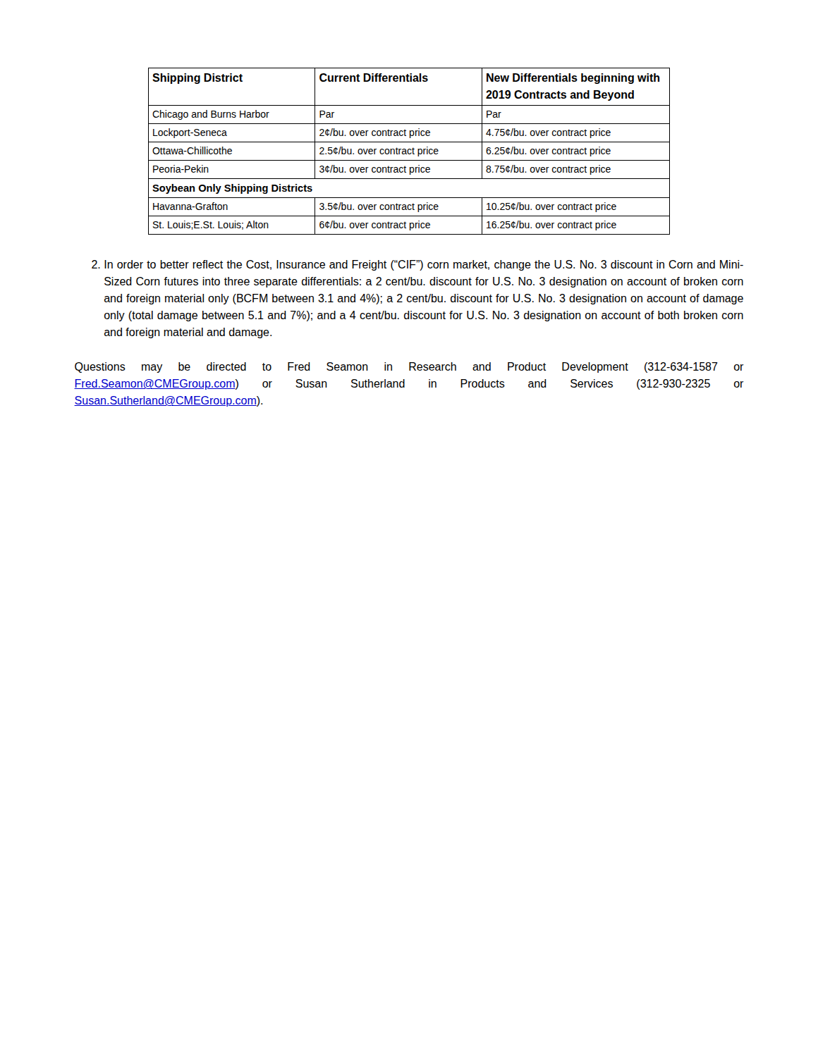| Shipping District | Current Differentials | New Differentials beginning with 2019 Contracts and Beyond |
| --- | --- | --- |
| Chicago and Burns Harbor | Par | Par |
| Lockport-Seneca | 2¢/bu. over contract price | 4.75¢/bu. over contract price |
| Ottawa-Chillicothe | 2.5¢/bu. over contract price | 6.25¢/bu. over contract price |
| Peoria-Pekin | 3¢/bu. over contract price | 8.75¢/bu. over contract price |
| Soybean Only Shipping Districts |
| Havanna-Grafton | 3.5¢/bu. over contract price | 10.25¢/bu. over contract price |
| St. Louis;E.St. Louis; Alton | 6¢/bu. over contract price | 16.25¢/bu. over contract price |
In order to better reflect the Cost, Insurance and Freight (“CIF”) corn market, change the U.S. No. 3 discount in Corn and Mini-Sized Corn futures into three separate differentials: a 2 cent/bu. discount for U.S. No. 3 designation on account of broken corn and foreign material only (BCFM between 3.1 and 4%); a 2 cent/bu. discount for U.S. No. 3 designation on account of damage only (total damage between 5.1 and 7%); and a 4 cent/bu. discount for U.S. No. 3 designation on account of both broken corn and foreign material and damage.
Questions may be directed to Fred Seamon in Research and Product Development (312-634-1587 or Fred.Seamon@CMEGroup.com) or Susan Sutherland in Products and Services (312-930-2325 or Susan.Sutherland@CMEGroup.com).